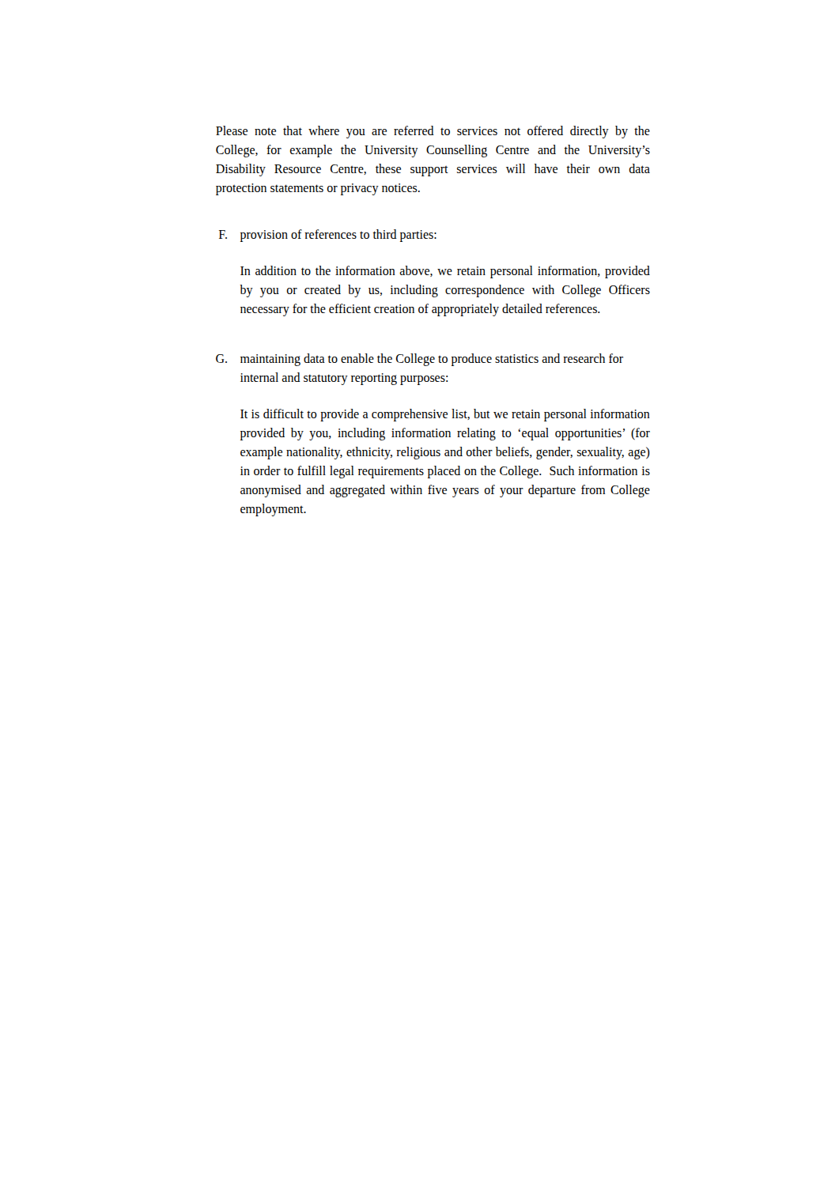Please note that where you are referred to services not offered directly by the College, for example the University Counselling Centre and the University’s Disability Resource Centre, these support services will have their own data protection statements or privacy notices.
provision of references to third parties:
In addition to the information above, we retain personal information, provided by you or created by us, including correspondence with College Officers necessary for the efficient creation of appropriately detailed references.
maintaining data to enable the College to produce statistics and research for internal and statutory reporting purposes:
It is difficult to provide a comprehensive list, but we retain personal information provided by you, including information relating to ‘equal opportunities’ (for example nationality, ethnicity, religious and other beliefs, gender, sexuality, age) in order to fulfill legal requirements placed on the College. Such information is anonymised and aggregated within five years of your departure from College employment.